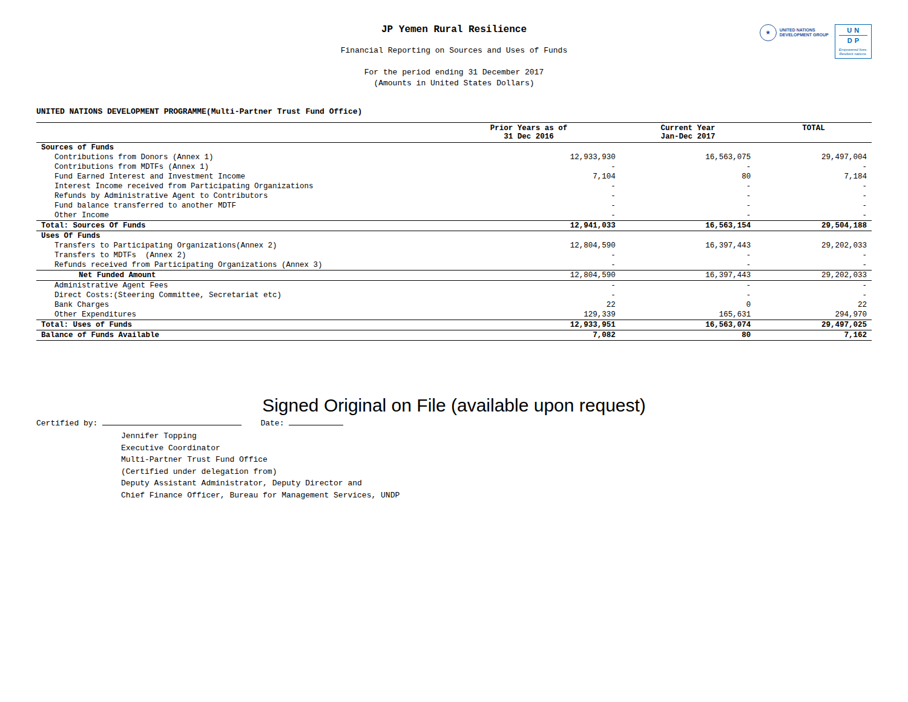★
UNITED NATIONS
DEVELOPMENT GROUP
UN
DP
Empowered lives.
Resilient nations.
JP Yemen Rural Resilience
Financial Reporting on Sources and Uses of Funds
For the period ending 31 December 2017
(Amounts in United States Dollars)
UNITED NATIONS DEVELOPMENT PROGRAMME(Multi-Partner Trust Fund Office)
| | Prior Years as of 31 Dec 2016 | Current Year Jan-Dec 2017 | TOTAL |
| --- | --- | --- | --- |
| Sources of Funds | | | |
| Contributions from Donors (Annex 1) | 12,933,930 | 16,563,075 | 29,497,004 |
| Contributions from MDTFs (Annex 1) | - | - | - |
| Fund Earned Interest and Investment Income | 7,104 | 80 | 7,184 |
| Interest Income received from Participating Organizations | - | - | - |
| Refunds by Administrative Agent to Contributors | - | - | - |
| Fund balance transferred to another MDTF | - | - | - |
| Other Income | - | - | - |
| Total: Sources Of Funds | 12,941,033 | 16,563,154 | 29,504,188 |
| Uses Of Funds | | | |
| Transfers to Participating Organizations(Annex 2) | 12,804,590 | 16,397,443 | 29,202,033 |
| Transfers to MDTFs (Annex 2) | - | - | - |
| Refunds received from Participating Organizations (Annex 3) | - | - | - |
| Net Funded Amount | 12,804,590 | 16,397,443 | 29,202,033 |
| Administrative Agent Fees | - | - | - |
| Direct Costs:(Steering Committee, Secretariat etc) | - | - | - |
| Bank Charges | 22 | 0 | 22 |
| Other Expenditures | 129,339 | 165,631 | 294,970 |
| Total: Uses of Funds | 12,933,951 | 16,563,074 | 29,497,025 |
| Balance of Funds Available | 7,082 | 80 | 7,162 |
Signed Original on File (available upon request)
Certified by: Date:
Jennifer Topping
Executive Coordinator
Multi-Partner Trust Fund Office
(Certified under delegation from)
Deputy Assistant Administrator, Deputy Director and
Chief Finance Officer, Bureau for Management Services, UNDP